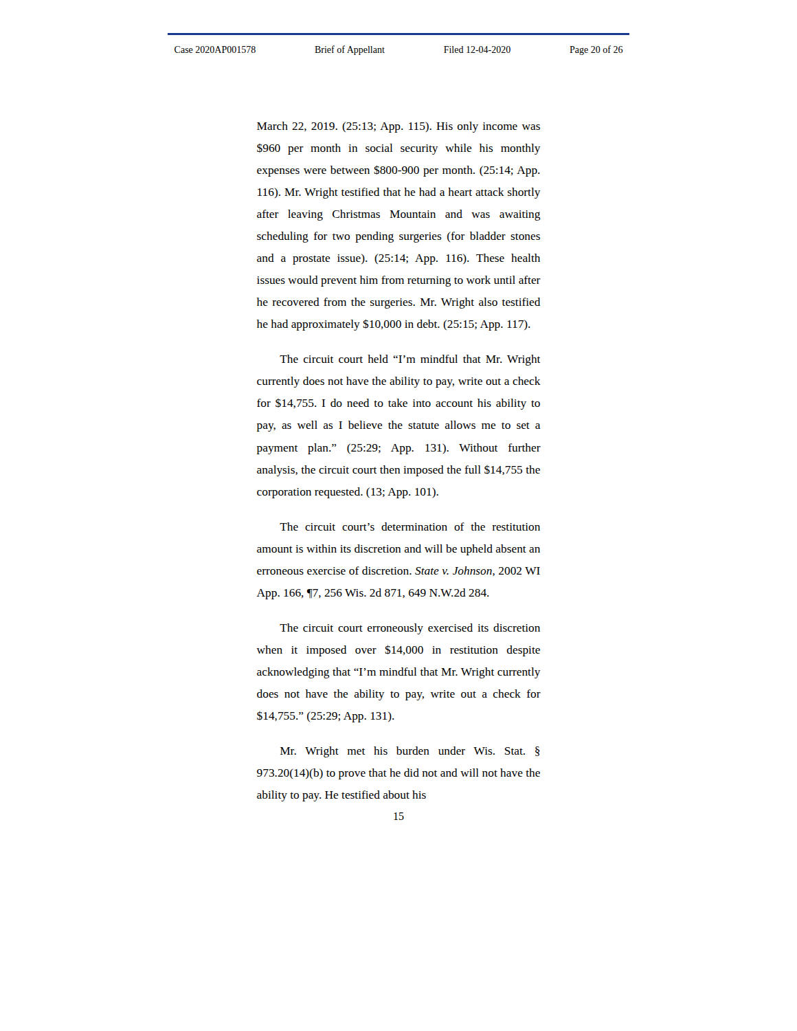Case 2020AP001578 Brief of Appellant Filed 12-04-2020 Page 20 of 26
March 22, 2019. (25:13; App. 115). His only income was $960 per month in social security while his monthly expenses were between $800-900 per month. (25:14; App. 116). Mr. Wright testified that he had a heart attack shortly after leaving Christmas Mountain and was awaiting scheduling for two pending surgeries (for bladder stones and a prostate issue). (25:14; App. 116). These health issues would prevent him from returning to work until after he recovered from the surgeries. Mr. Wright also testified he had approximately $10,000 in debt. (25:15; App. 117).
The circuit court held “I’m mindful that Mr. Wright currently does not have the ability to pay, write out a check for $14,755. I do need to take into account his ability to pay, as well as I believe the statute allows me to set a payment plan.” (25:29; App. 131). Without further analysis, the circuit court then imposed the full $14,755 the corporation requested. (13; App. 101).
The circuit court’s determination of the restitution amount is within its discretion and will be upheld absent an erroneous exercise of discretion. State v. Johnson, 2002 WI App. 166, ¶7, 256 Wis. 2d 871, 649 N.W.2d 284.
The circuit court erroneously exercised its discretion when it imposed over $14,000 in restitution despite acknowledging that “I’m mindful that Mr. Wright currently does not have the ability to pay, write out a check for $14,755.” (25:29; App. 131).
Mr. Wright met his burden under Wis. Stat. § 973.20(14)(b) to prove that he did not and will not have the ability to pay. He testified about his
15